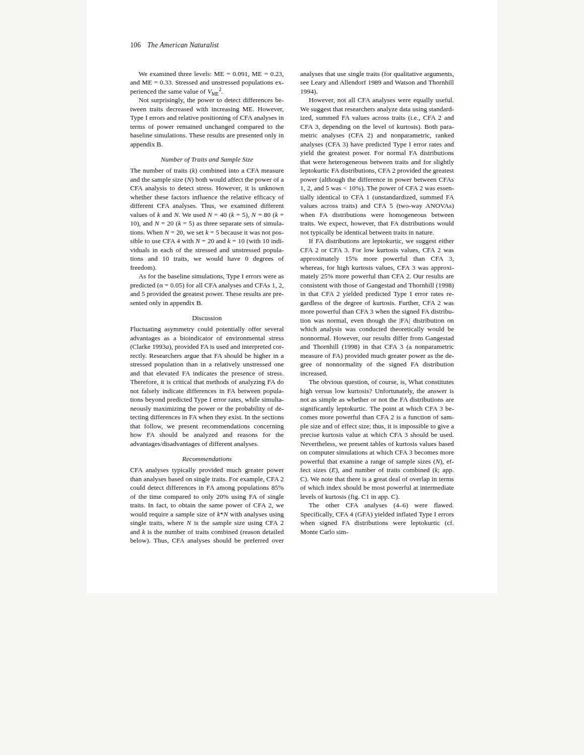106 The American Naturalist
We examined three levels: ME = 0.091, ME = 0.23, and ME = 0.33. Stressed and unstressed populations experienced the same value of VME2.
Not surprisingly, the power to detect differences between traits decreased with increasing ME. However, Type I errors and relative positioning of CFA analyses in terms of power remained unchanged compared to the baseline simulations. These results are presented only in appendix B.
Number of Traits and Sample Size
The number of traits (k) combined into a CFA measure and the sample size (N) both would affect the power of a CFA analysis to detect stress. However, it is unknown whether these factors influence the relative efficacy of different CFA analyses. Thus, we examined different values of k and N. We used N = 40 (k = 5), N = 80 (k = 10), and N = 20 (k = 5) as three separate sets of simulations. When N = 20, we set k = 5 because it was not possible to use CFA 4 with N = 20 and k = 10 (with 10 individuals in each of the stressed and unstressed populations and 10 traits, we would have 0 degrees of freedom).
As for the baseline simulations, Type I errors were as predicted (α = 0.05) for all CFA analyses and CFAs 1, 2, and 5 provided the greatest power. These results are presented only in appendix B.
Discussion
Fluctuating asymmetry could potentially offer several advantages as a bioindicator of environmental stress (Clarke 1993a), provided FA is used and interpreted correctly. Researchers argue that FA should be higher in a stressed population than in a relatively unstressed one and that elevated FA indicates the presence of stress. Therefore, it is critical that methods of analyzing FA do not falsely indicate differences in FA between populations beyond predicted Type I error rates, while simultaneously maximizing the power or the probability of detecting differences in FA when they exist. In the sections that follow, we present recommendations concerning how FA should be analyzed and reasons for the advantages/disadvantages of different analyses.
Recommendations
CFA analyses typically provided much greater power than analyses based on single traits. For example, CFA 2 could detect differences in FA among populations 85% of the time compared to only 20% using FA of single traits. In fact, to obtain the same power of CFA 2, we would require a sample size of k*N with analyses using single traits, where N is the sample size using CFA 2 and k is the number of traits combined (reason detailed below). Thus, CFA analyses should be preferred over analyses that use single traits (for qualitative arguments, see Leary and Allendorf 1989 and Watson and Thornhill 1994).
However, not all CFA analyses were equally useful. We suggest that researchers analyze data using standardized, summed FA values across traits (i.e., CFA 2 and CFA 3, depending on the level of kurtosis). Both parametric analyses (CFA 2) and nonparametric, ranked analyses (CFA 3) have predicted Type I error rates and yield the greatest power. For normal FA distributions that were heterogeneous between traits and for slightly leptokurtic FA distributions, CFA 2 provided the greatest power (although the difference in power between CFAs 1, 2, and 5 was < 10%). The power of CFA 2 was essentially identical to CFA 1 (unstandardized, summed FA values across traits) and CFA 5 (two-way ANOVAs) when FA distributions were homogeneous between traits. We expect, however, that FA distributions would not typically be identical between traits in nature.
If FA distributions are leptokurtic, we suggest either CFA 2 or CFA 3. For low kurtosis values, CFA 2 was approximately 15% more powerful than CFA 3, whereas, for high kurtosis values, CFA 3 was approximately 25% more powerful than CFA 2. Our results are consistent with those of Gangestad and Thornhill (1998) in that CFA 2 yielded predicted Type I error rates regardless of the degree of kurtosis. Further, CFA 2 was more powerful than CFA 3 when the signed FA distribution was normal, even though the |FA| distribution on which analysis was conducted theoretically would be nonnormal. However, our results differ from Gangestad and Thornhill (1998) in that CFA 3 (a nonparametric measure of FA) provided much greater power as the degree of nonnormality of the signed FA distribution increased.
The obvious question, of course, is, What constitutes high versus low kurtosis? Unfortunately, the answer is not as simple as whether or not the FA distributions are significantly leptokurtic. The point at which CFA 3 becomes more powerful than CFA 2 is a function of sample size and of effect size; thus, it is impossible to give a precise kurtosis value at which CFA 3 should be used. Nevertheless, we present tables of kurtosis values based on computer simulations at which CFA 3 becomes more powerful that examine a range of sample sizes (N), effect sizes (E), and number of traits combined (k; app. C). We note that there is a great deal of overlap in terms of which index should be most powerful at intermediate levels of kurtosis (fig. C1 in app. C).
The other CFA analyses (4–6) were flawed. Specifically, CFA 4 (GFA) yielded inflated Type I errors when signed FA distributions were leptokurtic (cf. Monte Carlo sim-